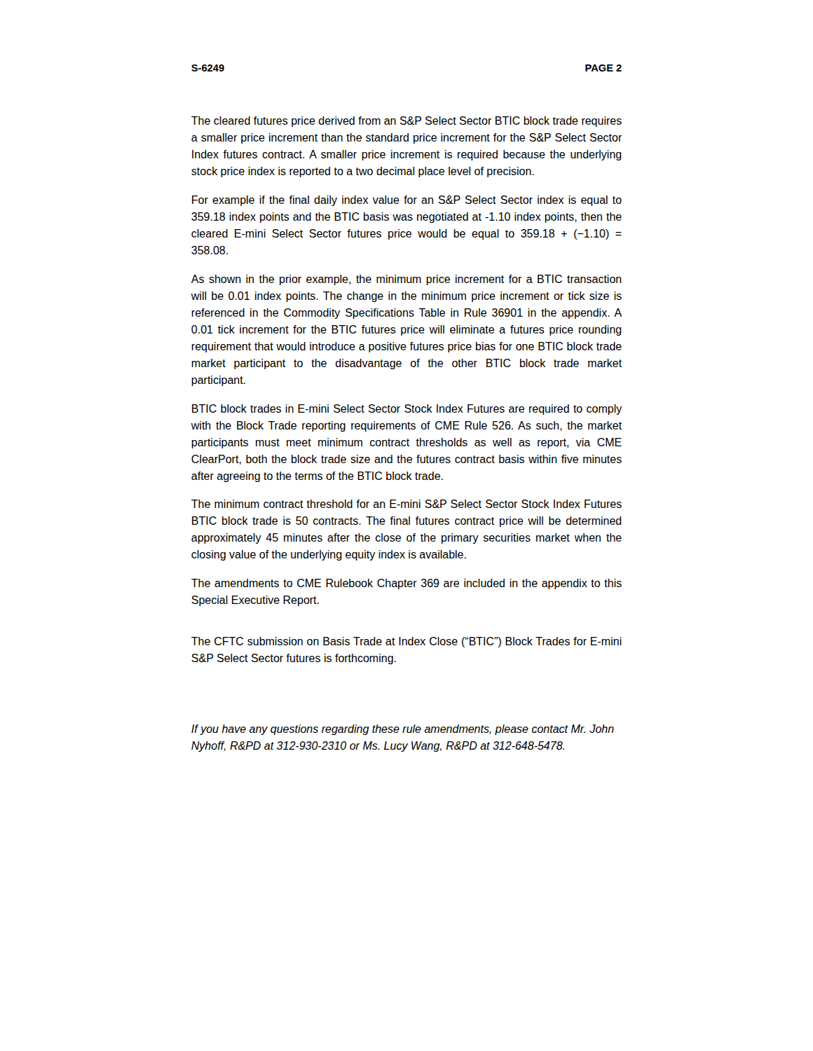S-6249 PAGE 2
The cleared futures price derived from an S&P Select Sector BTIC block trade requires a smaller price increment than the standard price increment for the S&P Select Sector Index futures contract. A smaller price increment is required because the underlying stock price index is reported to a two decimal place level of precision.
For example if the final daily index value for an S&P Select Sector index is equal to 359.18 index points and the BTIC basis was negotiated at -1.10 index points, then the cleared E-mini Select Sector futures price would be equal to 359.18 + (−1.10) = 358.08.
As shown in the prior example, the minimum price increment for a BTIC transaction will be 0.01 index points. The change in the minimum price increment or tick size is referenced in the Commodity Specifications Table in Rule 36901 in the appendix. A 0.01 tick increment for the BTIC futures price will eliminate a futures price rounding requirement that would introduce a positive futures price bias for one BTIC block trade market participant to the disadvantage of the other BTIC block trade market participant.
BTIC block trades in E-mini Select Sector Stock Index Futures are required to comply with the Block Trade reporting requirements of CME Rule 526. As such, the market participants must meet minimum contract thresholds as well as report, via CME ClearPort, both the block trade size and the futures contract basis within five minutes after agreeing to the terms of the BTIC block trade.
The minimum contract threshold for an E-mini S&P Select Sector Stock Index Futures BTIC block trade is 50 contracts. The final futures contract price will be determined approximately 45 minutes after the close of the primary securities market when the closing value of the underlying equity index is available.
The amendments to CME Rulebook Chapter 369 are included in the appendix to this Special Executive Report.
The CFTC submission on Basis Trade at Index Close (“BTIC”) Block Trades for E-mini S&P Select Sector futures is forthcoming.
If you have any questions regarding these rule amendments, please contact Mr. John Nyhoff, R&PD at 312-930-2310 or Ms. Lucy Wang, R&PD at 312-648-5478.